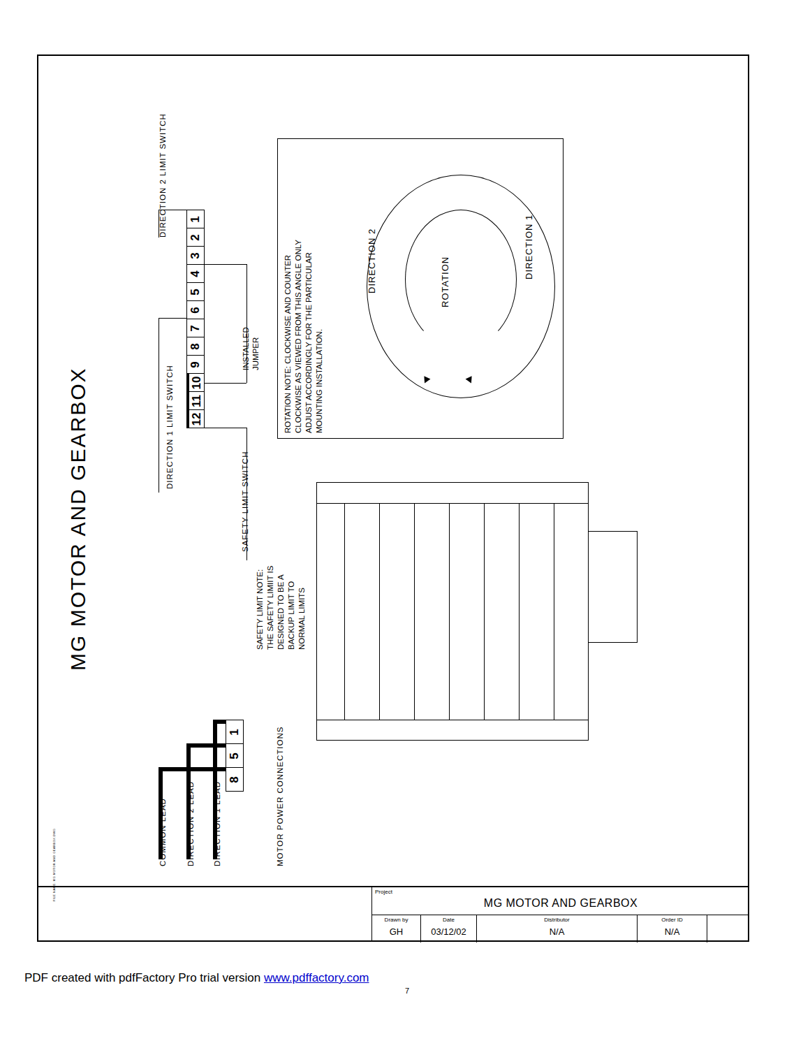MG MOTOR AND GEARBOX
ROTATION NOTE: CLOCKWISE AND COUNTER
CLOCKWISE AS VIEWED FROM THIS ANGLE ONLY
ADJUST ACCORDINGLY FOR THE PARTICULAR
MOUNTING INSTALLATION.
DIRECTION 1
ROTATION
DIRECTION 2
1
2
3
4
5
6
7
8
9
10
11
12
DIRECTION 2 LIMIT SWITCH
DIRECTION 1 LIMIT SWITCH
INSTALLED
JUMPER
SAFETY LIMIT SWITCH
SAFETY LIMIT NOTE:
THE SAFETY LIMIIT IS
DESIGNED TO BE A
BACKUP LIMIT TO
NORMAL LIMITS
1
5
8
MOTOR POWER CONNECTIONS
DIRECTION 1 LEAD
DIRECTION 2 LEAD
COMMON LEAD
FILE NAME: MG MOTOR AND GEARBOX.DWG
Project
MG MOTOR AND GEARBOX
Drawn by
GH
Date
03/12/02
Distributor
N/A
Order ID
N/A
PDF created with pdfFactory Pro trial version www.pdffactory.com
7